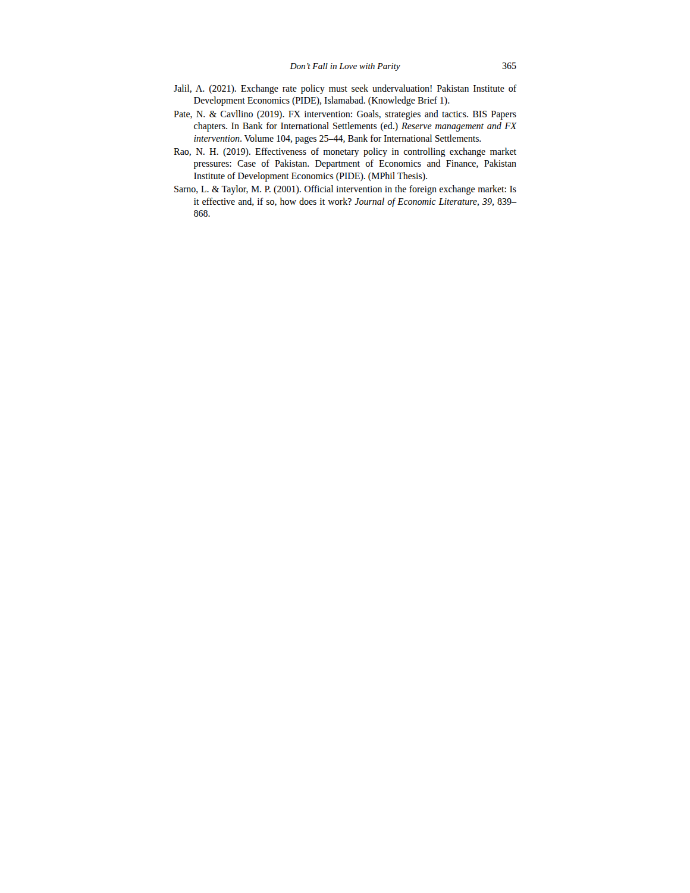Don’t Fall in Love with Parity 365
Jalil, A. (2021). Exchange rate policy must seek undervaluation! Pakistan Institute of Development Economics (PIDE), Islamabad. (Knowledge Brief 1).
Pate, N. & Cavllino (2019). FX intervention: Goals, strategies and tactics. BIS Papers chapters. In Bank for International Settlements (ed.) Reserve management and FX intervention. Volume 104, pages 25–44, Bank for International Settlements.
Rao, N. H. (2019). Effectiveness of monetary policy in controlling exchange market pressures: Case of Pakistan. Department of Economics and Finance, Pakistan Institute of Development Economics (PIDE). (MPhil Thesis).
Sarno, L. & Taylor, M. P. (2001). Official intervention in the foreign exchange market: Is it effective and, if so, how does it work? Journal of Economic Literature, 39, 839–868.